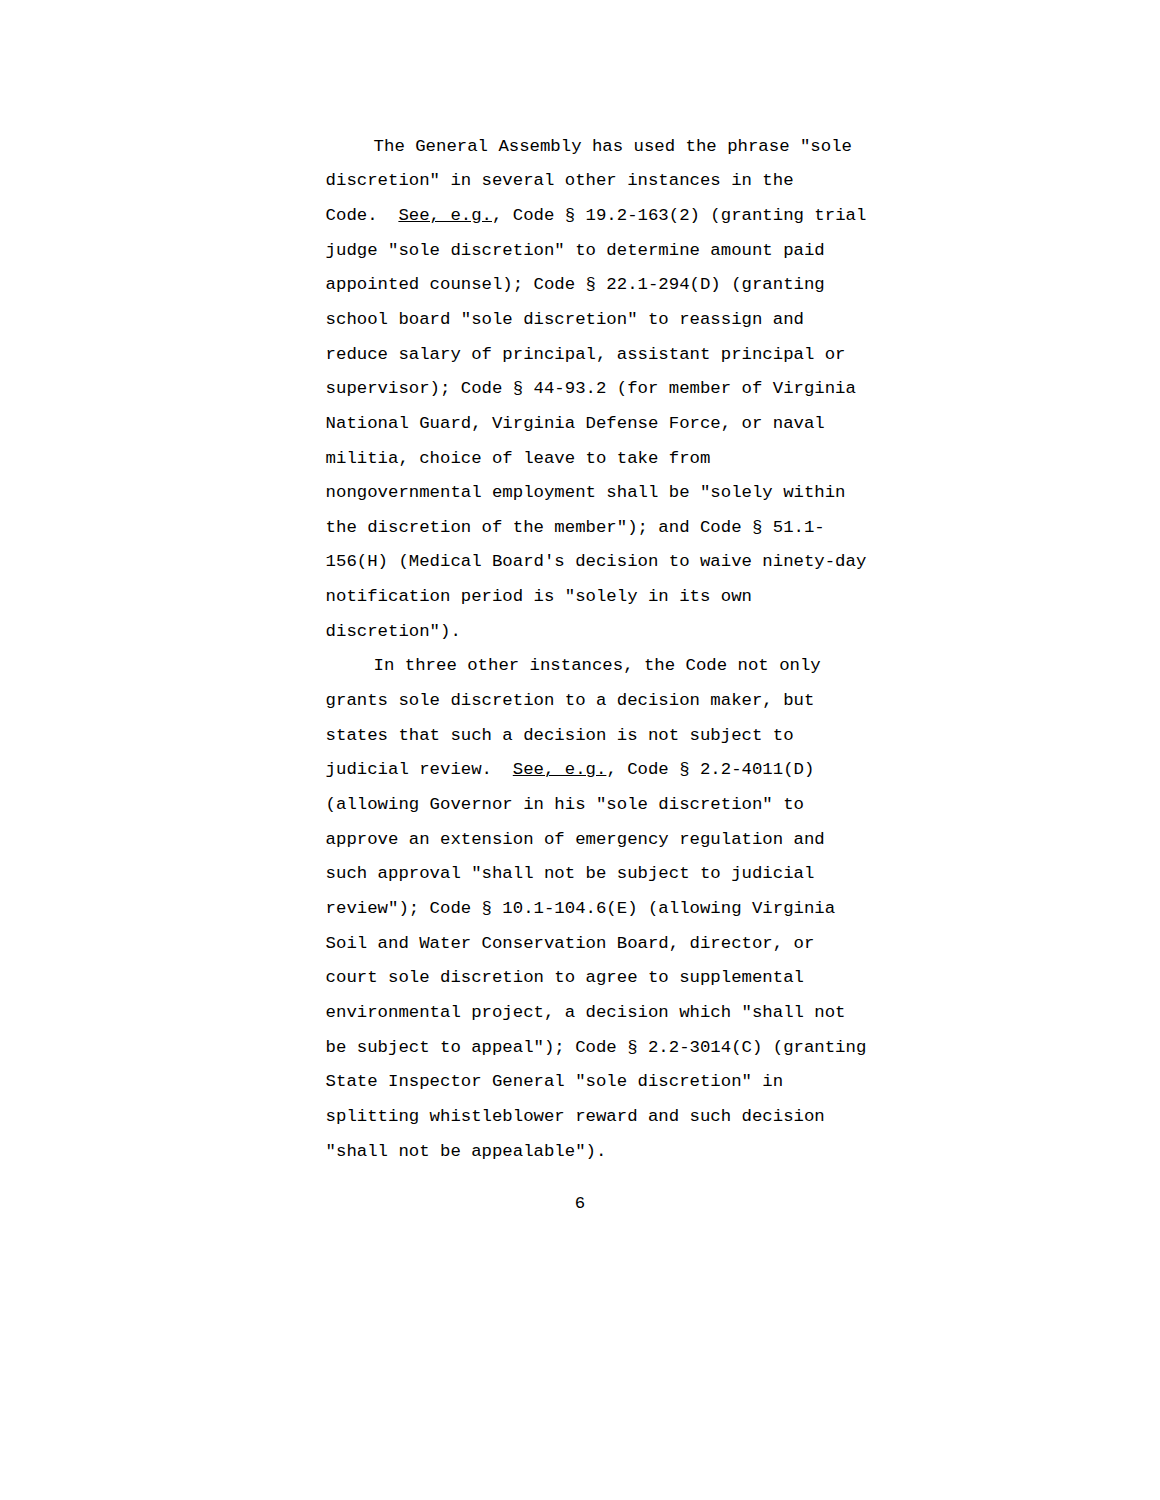The General Assembly has used the phrase "sole discretion" in several other instances in the Code. See, e.g., Code § 19.2-163(2) (granting trial judge "sole discretion" to determine amount paid appointed counsel); Code § 22.1-294(D) (granting school board "sole discretion" to reassign and reduce salary of principal, assistant principal or supervisor); Code § 44-93.2 (for member of Virginia National Guard, Virginia Defense Force, or naval militia, choice of leave to take from nongovernmental employment shall be "solely within the discretion of the member"); and Code § 51.1-156(H) (Medical Board's decision to waive ninety-day notification period is "solely in its own discretion").
In three other instances, the Code not only grants sole discretion to a decision maker, but states that such a decision is not subject to judicial review. See, e.g., Code § 2.2-4011(D) (allowing Governor in his "sole discretion" to approve an extension of emergency regulation and such approval "shall not be subject to judicial review"); Code § 10.1-104.6(E) (allowing Virginia Soil and Water Conservation Board, director, or court sole discretion to agree to supplemental environmental project, a decision which "shall not be subject to appeal"); Code § 2.2-3014(C) (granting State Inspector General "sole discretion" in splitting whistleblower reward and such decision "shall not be appealable").
6